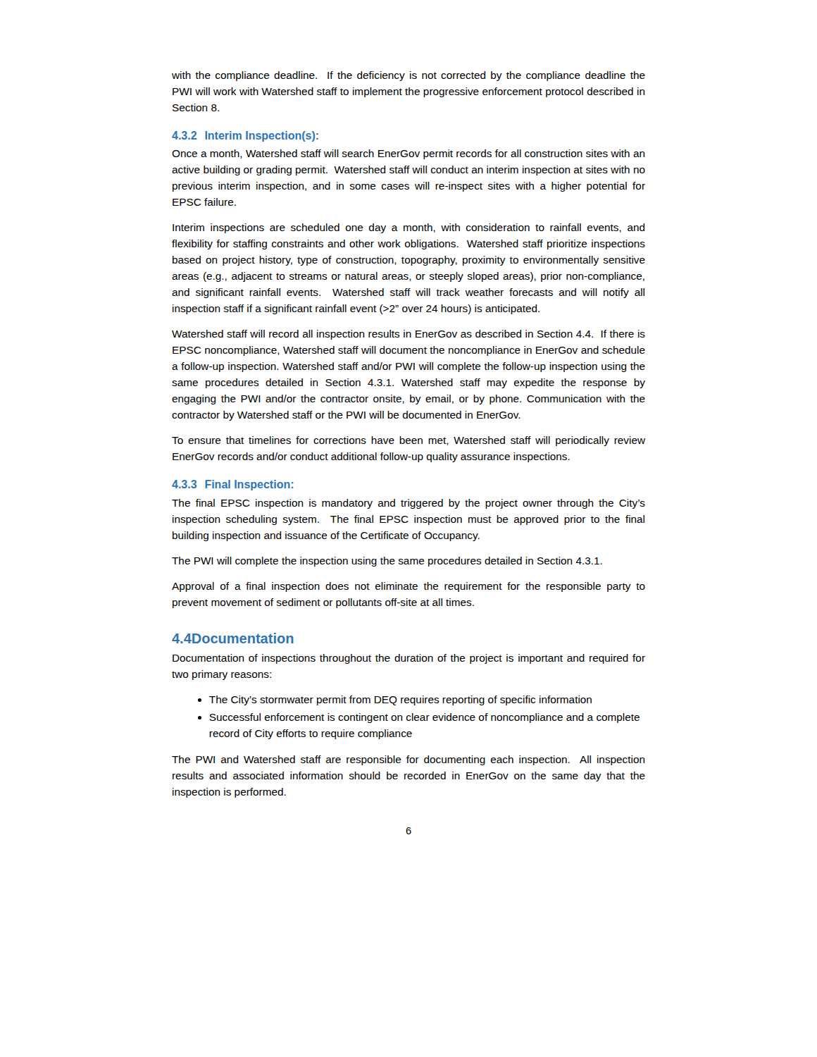with the compliance deadline. If the deficiency is not corrected by the compliance deadline the PWI will work with Watershed staff to implement the progressive enforcement protocol described in Section 8.
4.3.2 Interim Inspection(s):
Once a month, Watershed staff will search EnerGov permit records for all construction sites with an active building or grading permit. Watershed staff will conduct an interim inspection at sites with no previous interim inspection, and in some cases will re-inspect sites with a higher potential for EPSC failure.
Interim inspections are scheduled one day a month, with consideration to rainfall events, and flexibility for staffing constraints and other work obligations. Watershed staff prioritize inspections based on project history, type of construction, topography, proximity to environmentally sensitive areas (e.g., adjacent to streams or natural areas, or steeply sloped areas), prior non-compliance, and significant rainfall events. Watershed staff will track weather forecasts and will notify all inspection staff if a significant rainfall event (>2” over 24 hours) is anticipated.
Watershed staff will record all inspection results in EnerGov as described in Section 4.4. If there is EPSC noncompliance, Watershed staff will document the noncompliance in EnerGov and schedule a follow-up inspection. Watershed staff and/or PWI will complete the follow-up inspection using the same procedures detailed in Section 4.3.1. Watershed staff may expedite the response by engaging the PWI and/or the contractor onsite, by email, or by phone. Communication with the contractor by Watershed staff or the PWI will be documented in EnerGov.
To ensure that timelines for corrections have been met, Watershed staff will periodically review EnerGov records and/or conduct additional follow-up quality assurance inspections.
4.3.3 Final Inspection:
The final EPSC inspection is mandatory and triggered by the project owner through the City’s inspection scheduling system. The final EPSC inspection must be approved prior to the final building inspection and issuance of the Certificate of Occupancy.
The PWI will complete the inspection using the same procedures detailed in Section 4.3.1.
Approval of a final inspection does not eliminate the requirement for the responsible party to prevent movement of sediment or pollutants off-site at all times.
4.4 Documentation
Documentation of inspections throughout the duration of the project is important and required for two primary reasons:
The City’s stormwater permit from DEQ requires reporting of specific information
Successful enforcement is contingent on clear evidence of noncompliance and a complete record of City efforts to require compliance
The PWI and Watershed staff are responsible for documenting each inspection. All inspection results and associated information should be recorded in EnerGov on the same day that the inspection is performed.
6